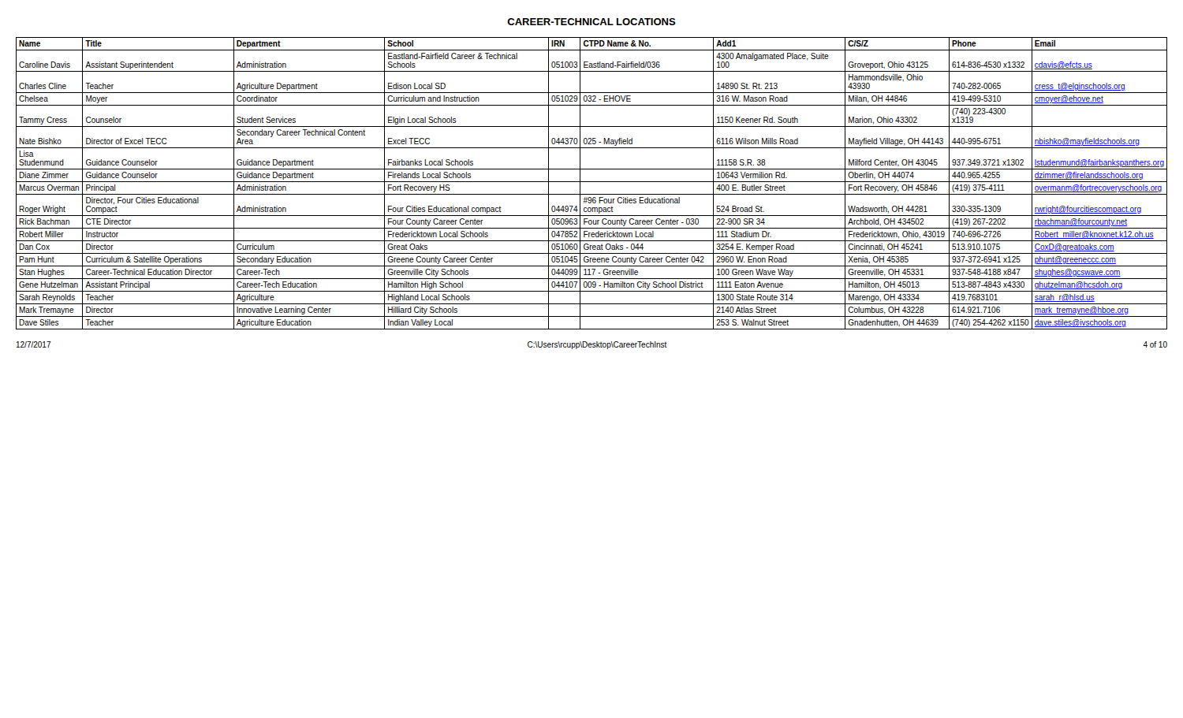CAREER-TECHNICAL LOCATIONS
| Name | Title | Department | School | IRN | CTPD Name & No. | Add1 | C/S/Z | Phone | Email |
| --- | --- | --- | --- | --- | --- | --- | --- | --- | --- |
| Caroline Davis | Assistant Superintendent | Administration | Eastland-Fairfield Career & Technical Schools | 051003 | Eastland-Fairfield/036 | 4300 Amalgamated Place, Suite 100 | Groveport, Ohio 43125 | 614-836-4530 x1332 | cdavis@efcts.us |
| Charles Cline | Teacher | Agriculture Department | Edison Local SD | | | 14890 St. Rt. 213 | Hammondsville, Ohio 43930 | 740-282-0065 | cress_t@elginschools.org |
| Chelsea | Moyer | Coordinator | Curriculum and Instruction | 051029 | 032 - EHOVE | 316 W. Mason Road | Milan, OH 44846 | 419-499-5310 | cmoyer@ehove.net |
| Tammy Cress | Counselor | Student Services | Elgin Local Schools | | | 1150 Keener Rd. South | Marion, Ohio 43302 | (740) 223-4300 x1319 | |
| Nate Bishko | Director of Excel TECC | Secondary Career Technical Content Area | Excel TECC | 044370 | 025 - Mayfield | 6116 Wilson Mills Road | Mayfield Village, OH 44143 | 440-995-6751 | nbishko@mayfieldschools.org |
| Lisa Studenmund | Guidance Counselor | Guidance Department | Fairbanks Local Schools | | | 11158 S.R. 38 | Milford Center, OH 43045 | 937.349.3721 x1302 | lstudenmund@fairbankspanthers.org |
| Diane Zimmer | Guidance Counselor | Guidance Department | Firelands Local Schools | | | 10643 Vermilion Rd. | Oberlin, OH 44074 | 440.965.4255 | dzimmer@firelandsschools.org |
| Marcus Overman | Principal | Administration | Fort Recovery HS | | | 400 E. Butler Street | Fort Recovery, OH 45846 | (419) 375-4111 | overmanm@fortrecoveryschools.org |
| Roger Wright | Director, Four Cities Educational Compact | Administration | Four Cities Educational compact | 044974 | #96 Four Cities Educational compact | 524 Broad St. | Wadsworth, OH 44281 | 330-335-1309 | rwright@fourcitiescompact.org |
| Rick Bachman | CTE Director | | Four County Career Center | 050963 | Four County Career Center - 030 | 22-900 SR 34 | Archbold, OH 434502 | (419) 267-2202 | rbachman@fourcounty.net |
| Robert Miller | Instructor | | Fredericktown Local Schools | 047852 | Fredericktown Local | 111 Stadium Dr. | Fredericktown, Ohio, 43019 | 740-696-2726 | Robert_miller@knoxnet.k12.oh.us |
| Dan Cox | Director | Curriculum | Great Oaks | 051060 | Great Oaks - 044 | 3254 E. Kemper Road | Cincinnati, OH 45241 | 513.910.1075 | CoxD@greatoaks.com |
| Pam Hunt | Curriculum & Satellite Operations | Secondary Education | Greene County Career Center | 051045 | Greene County Career Center 042 | 2960 W. Enon Road | Xenia, OH 45385 | 937-372-6941 x125 | phunt@greeneccc.com |
| Stan Hughes | Career-Technical Education Director | Career-Tech | Greenville City Schools | 044099 | 117 - Greenville | 100 Green Wave Way | Greenville, OH 45331 | 937-548-4188 x847 | shughes@gcswave.com |
| Gene Hutzelman | Assistant Principal | Career-Tech Education | Hamilton High School | 044107 | 009 - Hamilton City School District | 1111 Eaton Avenue | Hamilton, OH 45013 | 513-887-4843 x4330 | ghutzelman@hcsdoh.org |
| Sarah Reynolds | Teacher | Agriculture | Highland Local Schools | | | 1300 State Route 314 | Marengo, OH 43334 | 419.7683101 | sarah_r@hlsd.us |
| Mark Tremayne | Director | Innovative Learning Center | Hilliard City Schools | | | 2140 Atlas Street | Columbus, OH 43228 | 614.921.7106 | mark_tremayne@hboe.org |
| Dave Stiles | Teacher | Agriculture Education | Indian Valley Local | | | 253 S. Walnut Street | Gnadenhutten, OH 44639 | (740) 254-4262 x1150 | dave.stiles@ivschools.org |
12/7/2017 C:\Users\rcupp\Desktop\CareerTechInst 4 of 10